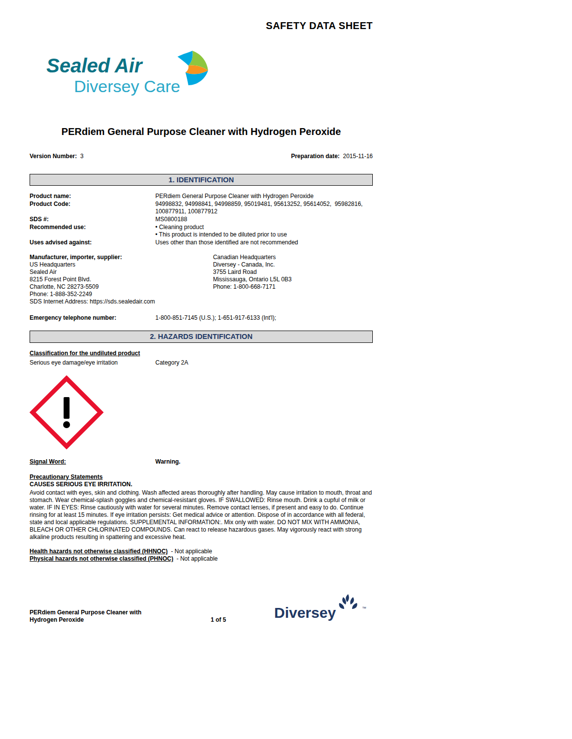SAFETY DATA SHEET
Sealed Air Diversey Care
PERdiem General Purpose Cleaner with Hydrogen Peroxide
Version Number: 3
Preparation date: 2015-11-16
1. IDENTIFICATION
| Product name: | PERdiem General Purpose Cleaner with Hydrogen Peroxide |
| Product Code: | 94998832, 94998841, 94998859, 95019481, 95613252, 95614052, 95982816, 100877911, 100877912 |
| SDS #: | MS0800188 |
| Recommended use: | • Cleaning product • This product is intended to be diluted prior to use |
| Uses advised against: | Uses other than those identified are not recommended |
| Manufacturer, importer, supplier: US Headquarters Sealed Air 8215 Forest Point Blvd. Charlotte, NC 28273-5509 Phone: 1-888-352-2249 SDS Internet Address: https://sds.sealedair.com | Canadian Headquarters Diversey - Canada, Inc. 3755 Laird Road Mississauga, Ontario L5L 0B3 Phone: 1-800-668-7171 |
Emergency telephone number: 1-800-851-7145 (U.S.); 1-651-917-6133 (Int'l);
2. HAZARDS IDENTIFICATION
Classification for the undiluted product
Serious eye damage/eye irritation
Category 2A
Signal Word:
Warning.
Precautionary Statements
CAUSES SERIOUS EYE IRRITATION.
Avoid contact with eyes, skin and clothing. Wash affected areas thoroughly after handling. May cause irritation to mouth, throat and stomach. Wear chemical-splash goggles and chemical-resistant gloves. IF SWALLOWED: Rinse mouth. Drink a cupful of milk or water. IF IN EYES: Rinse cautiously with water for several minutes. Remove contact lenses, if present and easy to do. Continue rinsing for at least 15 minutes. If eye irritation persists: Get medical advice or attention. Dispose of in accordance with all federal, state and local applicable regulations. SUPPLEMENTAL INFORMATION:. Mix only with water. DO NOT MIX WITH AMMONIA, BLEACH OR OTHER CHLORINATED COMPOUNDS. Can react to release hazardous gases. May vigorously react with strong alkaline products resulting in spattering and excessive heat.
Health hazards not otherwise classified (HHNOC) - Not applicable
Physical hazards not otherwise classified (PHNOC) - Not applicable
PERdiem General Purpose Cleaner with Hydrogen Peroxide
1 of 5
Diversey ™